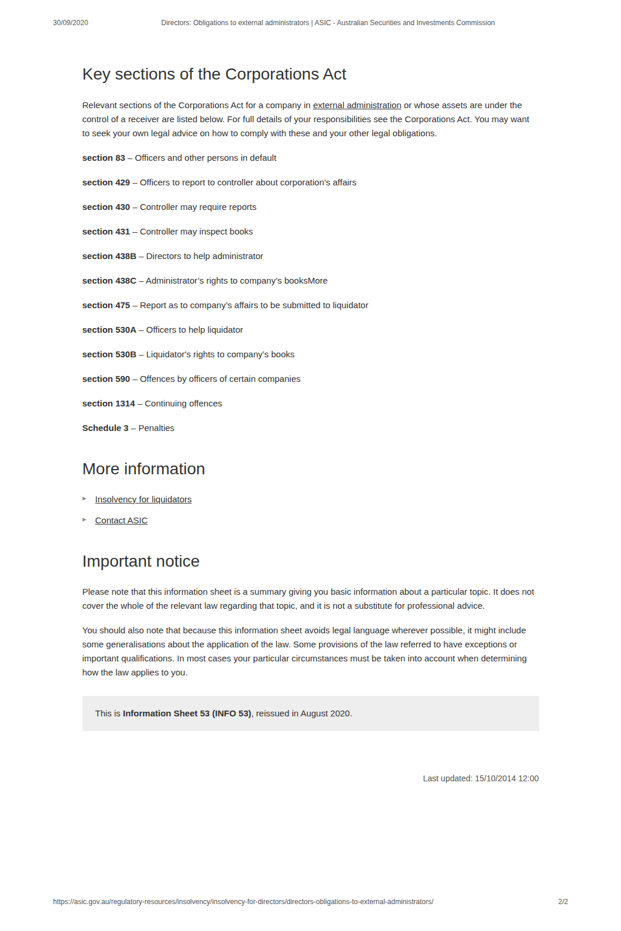30/09/2020
Directors: Obligations to external administrators | ASIC - Australian Securities and Investments Commission
Key sections of the Corporations Act
Relevant sections of the Corporations Act for a company in external administration or whose assets are under the control of a receiver are listed below. For full details of your responsibilities see the Corporations Act. You may want to seek your own legal advice on how to comply with these and your other legal obligations.
section 83 – Officers and other persons in default
section 429 – Officers to report to controller about corporation’s affairs
section 430 – Controller may require reports
section 431 – Controller may inspect books
section 438B – Directors to help administrator
section 438C – Administrator’s rights to company’s booksMore
section 475 – Report as to company’s affairs to be submitted to liquidator
section 530A – Officers to help liquidator
section 530B – Liquidator's rights to company’s books
section 590 – Offences by officers of certain companies
section 1314 – Continuing offences
Schedule 3 – Penalties
More information
Insolvency for liquidators
Contact ASIC
Important notice
Please note that this information sheet is a summary giving you basic information about a particular topic. It does not cover the whole of the relevant law regarding that topic, and it is not a substitute for professional advice.
You should also note that because this information sheet avoids legal language wherever possible, it might include some generalisations about the application of the law. Some provisions of the law referred to have exceptions or important qualifications. In most cases your particular circumstances must be taken into account when determining how the law applies to you.
This is Information Sheet 53 (INFO 53), reissued in August 2020.
Last updated: 15/10/2014 12:00
https://asic.gov.au/regulatory-resources/insolvency/insolvency-for-directors/directors-obligations-to-external-administrators/
2/2